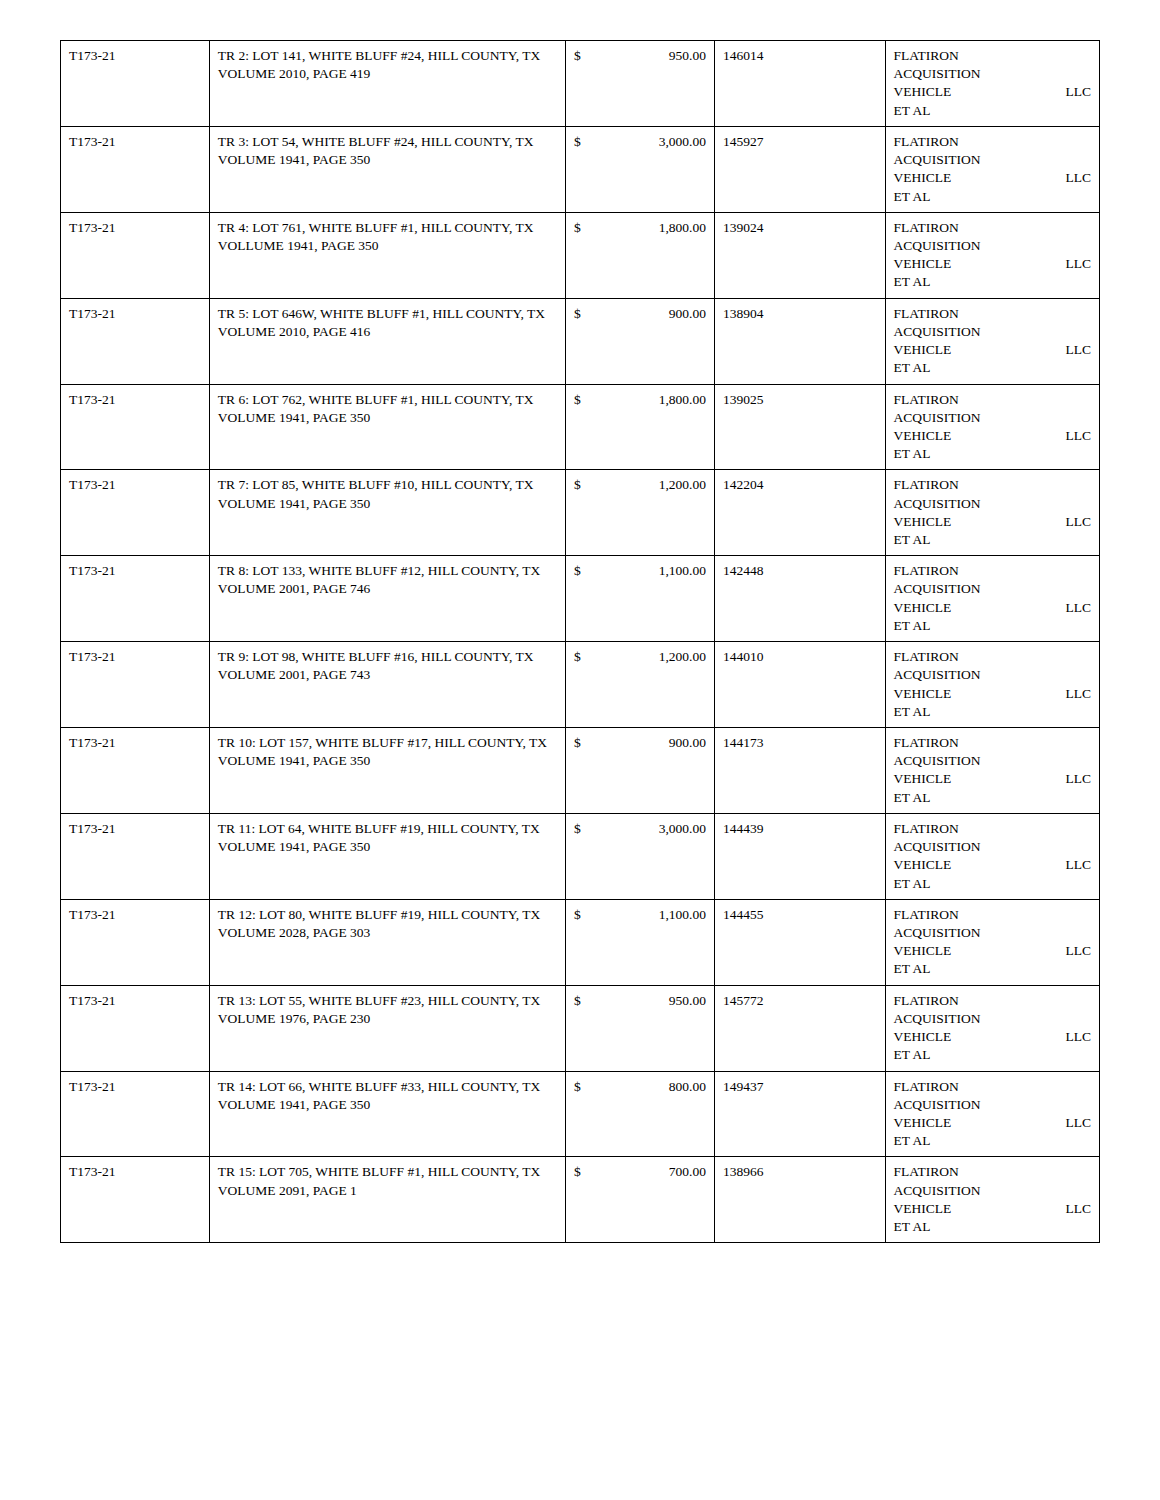| T173-21 | TR 2: LOT 141, WHITE BLUFF #24, HILL COUNTY, TX VOLUME 2010, PAGE 419 | $ 950.00 | 146014 | FLATIRON ACQUISITION VEHICLE LLC ET AL |
| T173-21 | TR 3: LOT 54, WHITE BLUFF #24, HILL COUNTY, TX VOLUME 1941, PAGE 350 | $ 3,000.00 | 145927 | FLATIRON ACQUISITION VEHICLE LLC ET AL |
| T173-21 | TR 4: LOT 761, WHITE BLUFF #1, HILL COUNTY, TX VOLLUME 1941, PAGE 350 | $ 1,800.00 | 139024 | FLATIRON ACQUISITION VEHICLE LLC ET AL |
| T173-21 | TR 5: LOT 646W, WHITE BLUFF #1, HILL COUNTY, TX VOLUME 2010, PAGE 416 | $ 900.00 | 138904 | FLATIRON ACQUISITION VEHICLE LLC ET AL |
| T173-21 | TR 6: LOT 762, WHITE BLUFF #1, HILL COUNTY, TX VOLUME 1941, PAGE 350 | $ 1,800.00 | 139025 | FLATIRON ACQUISITION VEHICLE LLC ET AL |
| T173-21 | TR 7: LOT 85, WHITE BLUFF #10, HILL COUNTY, TX VOLUME 1941, PAGE 350 | $ 1,200.00 | 142204 | FLATIRON ACQUISITION VEHICLE LLC ET AL |
| T173-21 | TR 8: LOT 133, WHITE BLUFF #12, HILL COUNTY, TX VOLUME 2001, PAGE 746 | $ 1,100.00 | 142448 | FLATIRON ACQUISITION VEHICLE LLC ET AL |
| T173-21 | TR 9: LOT 98, WHITE BLUFF #16, HILL COUNTY, TX VOLUME 2001, PAGE 743 | $ 1,200.00 | 144010 | FLATIRON ACQUISITION VEHICLE LLC ET AL |
| T173-21 | TR 10: LOT 157, WHITE BLUFF #17, HILL COUNTY, TX VOLUME 1941, PAGE 350 | $ 900.00 | 144173 | FLATIRON ACQUISITION VEHICLE LLC ET AL |
| T173-21 | TR 11: LOT 64, WHITE BLUFF #19, HILL COUNTY, TX VOLUME 1941, PAGE 350 | $ 3,000.00 | 144439 | FLATIRON ACQUISITION VEHICLE LLC ET AL |
| T173-21 | TR 12: LOT 80, WHITE BLUFF #19, HILL COUNTY, TX VOLUME 2028, PAGE 303 | $ 1,100.00 | 144455 | FLATIRON ACQUISITION VEHICLE LLC ET AL |
| T173-21 | TR 13: LOT 55, WHITE BLUFF #23, HILL COUNTY, TX VOLUME 1976, PAGE 230 | $ 950.00 | 145772 | FLATIRON ACQUISITION VEHICLE LLC ET AL |
| T173-21 | TR 14: LOT 66, WHITE BLUFF #33, HILL COUNTY, TX VOLUME 1941, PAGE 350 | $ 800.00 | 149437 | FLATIRON ACQUISITION VEHICLE LLC ET AL |
| T173-21 | TR 15: LOT 705, WHITE BLUFF #1, HILL COUNTY, TX VOLUME 2091, PAGE 1 | $ 700.00 | 138966 | FLATIRON ACQUISITION VEHICLE LLC ET AL |